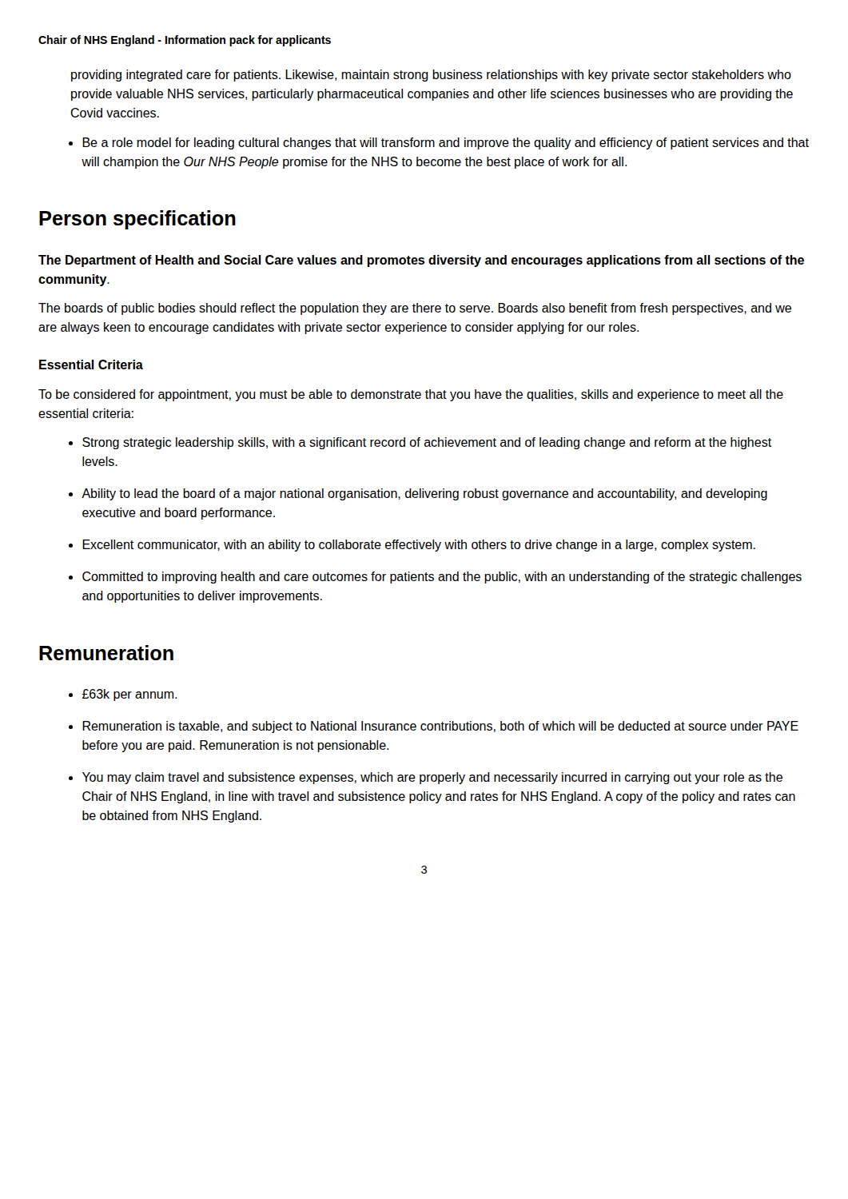Chair of NHS England - Information pack for applicants
providing integrated care for patients. Likewise, maintain strong business relationships with key private sector stakeholders who provide valuable NHS services, particularly pharmaceutical companies and other life sciences businesses who are providing the Covid vaccines.
Be a role model for leading cultural changes that will transform and improve the quality and efficiency of patient services and that will champion the Our NHS People promise for the NHS to become the best place of work for all.
Person specification
The Department of Health and Social Care values and promotes diversity and encourages applications from all sections of the community.
The boards of public bodies should reflect the population they are there to serve. Boards also benefit from fresh perspectives, and we are always keen to encourage candidates with private sector experience to consider applying for our roles.
Essential Criteria
To be considered for appointment, you must be able to demonstrate that you have the qualities, skills and experience to meet all the essential criteria:
Strong strategic leadership skills, with a significant record of achievement and of leading change and reform at the highest levels.
Ability to lead the board of a major national organisation, delivering robust governance and accountability, and developing executive and board performance.
Excellent communicator, with an ability to collaborate effectively with others to drive change in a large, complex system.
Committed to improving health and care outcomes for patients and the public, with an understanding of the strategic challenges and opportunities to deliver improvements.
Remuneration
£63k per annum.
Remuneration is taxable, and subject to National Insurance contributions, both of which will be deducted at source under PAYE before you are paid. Remuneration is not pensionable.
You may claim travel and subsistence expenses, which are properly and necessarily incurred in carrying out your role as the Chair of NHS England, in line with travel and subsistence policy and rates for NHS England. A copy of the policy and rates can be obtained from NHS England.
3